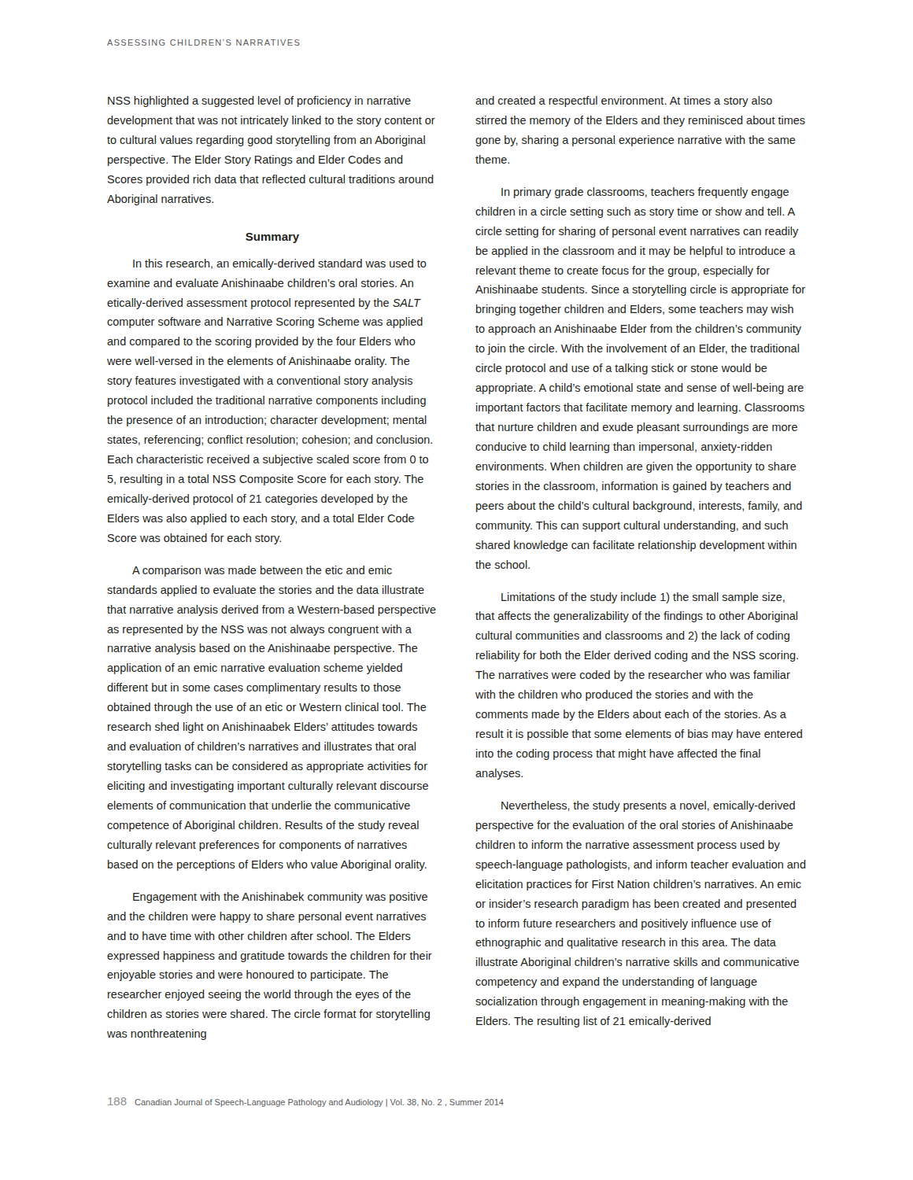Assessing Children’s Narratives
NSS highlighted a suggested level of proficiency in narrative development that was not intricately linked to the story content or to cultural values regarding good storytelling from an Aboriginal perspective. The Elder Story Ratings and Elder Codes and Scores provided rich data that reflected cultural traditions around Aboriginal narratives.
Summary
In this research, an emically-derived standard was used to examine and evaluate Anishinaabe children’s oral stories. An etically-derived assessment protocol represented by the SALT computer software and Narrative Scoring Scheme was applied and compared to the scoring provided by the four Elders who were well-versed in the elements of Anishinaabe orality. The story features investigated with a conventional story analysis protocol included the traditional narrative components including the presence of an introduction; character development; mental states, referencing; conflict resolution; cohesion; and conclusion. Each characteristic received a subjective scaled score from 0 to 5, resulting in a total NSS Composite Score for each story. The emically-derived protocol of 21 categories developed by the Elders was also applied to each story, and a total Elder Code Score was obtained for each story.
A comparison was made between the etic and emic standards applied to evaluate the stories and the data illustrate that narrative analysis derived from a Western-based perspective as represented by the NSS was not always congruent with a narrative analysis based on the Anishinaabe perspective. The application of an emic narrative evaluation scheme yielded different but in some cases complimentary results to those obtained through the use of an etic or Western clinical tool. The research shed light on Anishinaabek Elders’ attitudes towards and evaluation of children’s narratives and illustrates that oral storytelling tasks can be considered as appropriate activities for eliciting and investigating important culturally relevant discourse elements of communication that underlie the communicative competence of Aboriginal children. Results of the study reveal culturally relevant preferences for components of narratives based on the perceptions of Elders who value Aboriginal orality.
Engagement with the Anishinabek community was positive and the children were happy to share personal event narratives and to have time with other children after school. The Elders expressed happiness and gratitude towards the children for their enjoyable stories and were honoured to participate. The researcher enjoyed seeing the world through the eyes of the children as stories were shared. The circle format for storytelling was nonthreatening
and created a respectful environment. At times a story also stirred the memory of the Elders and they reminisced about times gone by, sharing a personal experience narrative with the same theme.
In primary grade classrooms, teachers frequently engage children in a circle setting such as story time or show and tell. A circle setting for sharing of personal event narratives can readily be applied in the classroom and it may be helpful to introduce a relevant theme to create focus for the group, especially for Anishinaabe students. Since a storytelling circle is appropriate for bringing together children and Elders, some teachers may wish to approach an Anishinaabe Elder from the children’s community to join the circle. With the involvement of an Elder, the traditional circle protocol and use of a talking stick or stone would be appropriate. A child’s emotional state and sense of well-being are important factors that facilitate memory and learning. Classrooms that nurture children and exude pleasant surroundings are more conducive to child learning than impersonal, anxiety-ridden environments. When children are given the opportunity to share stories in the classroom, information is gained by teachers and peers about the child’s cultural background, interests, family, and community. This can support cultural understanding, and such shared knowledge can facilitate relationship development within the school.
Limitations of the study include 1) the small sample size, that affects the generalizability of the findings to other Aboriginal cultural communities and classrooms and 2) the lack of coding reliability for both the Elder derived coding and the NSS scoring. The narratives were coded by the researcher who was familiar with the children who produced the stories and with the comments made by the Elders about each of the stories. As a result it is possible that some elements of bias may have entered into the coding process that might have affected the final analyses.
Nevertheless, the study presents a novel, emically-derived perspective for the evaluation of the oral stories of Anishinaabe children to inform the narrative assessment process used by speech-language pathologists, and inform teacher evaluation and elicitation practices for First Nation children’s narratives. An emic or insider’s research paradigm has been created and presented to inform future researchers and positively influence use of ethnographic and qualitative research in this area. The data illustrate Aboriginal children’s narrative skills and communicative competency and expand the understanding of language socialization through engagement in meaning-making with the Elders. The resulting list of 21 emically-derived
188 Canadian Journal of Speech-Language Pathology and Audiology | Vol. 38, No. 2 , Summer 2014